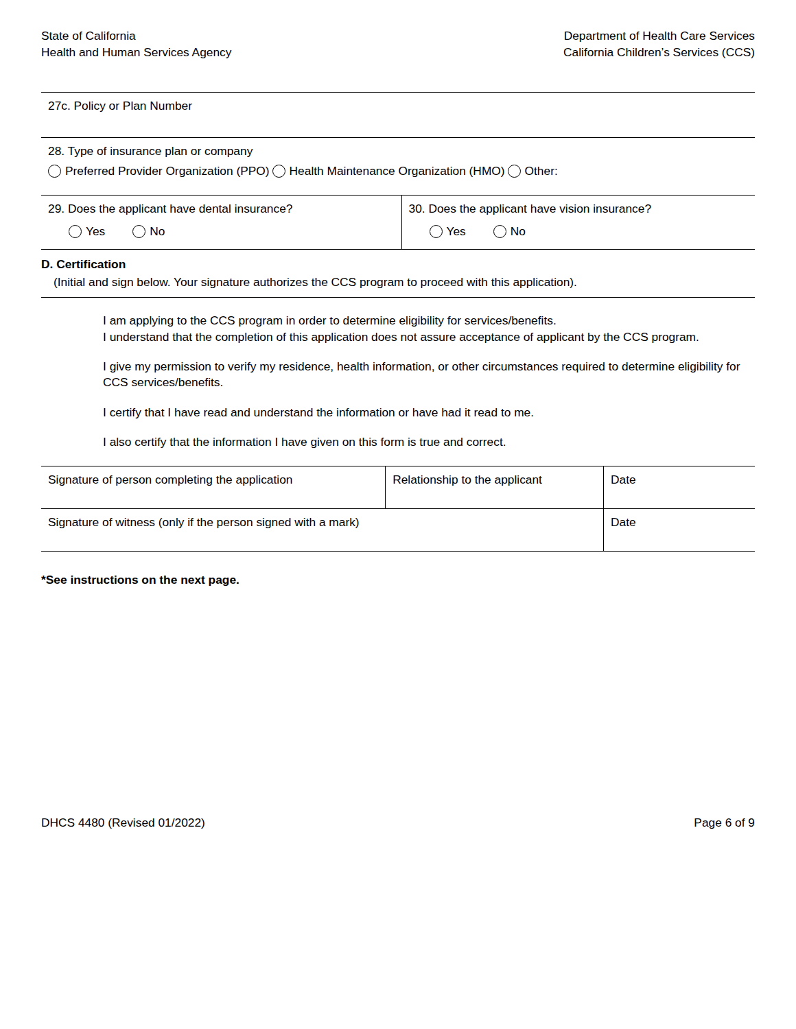State of California
Health and Human Services Agency
Department of Health Care Services
California Children’s Services (CCS)
27c. Policy or Plan Number
28. Type of insurance plan or company
Preferred Provider Organization (PPO) Health Maintenance Organization (HMO) Other:
29. Does the applicant have dental insurance?
Yes No
30. Does the applicant have vision insurance?
Yes No
D. Certification
(Initial and sign below. Your signature authorizes the CCS program to proceed with this application).
I am applying to the CCS program in order to determine eligibility for services/benefits.
I understand that the completion of this application does not assure acceptance of applicant by the CCS program.
I give my permission to verify my residence, health information, or other circumstances required to determine eligibility for CCS services/benefits.
I certify that I have read and understand the information or have had it read to me.
I also certify that the information I have given on this form is true and correct.
| Signature of person completing the application | Relationship to the applicant | Date |
| Signature of witness (only if the person signed with a mark) | Date |
*See instructions on the next page.
DHCS 4480 (Revised 01/2022)
Page 6 of 9